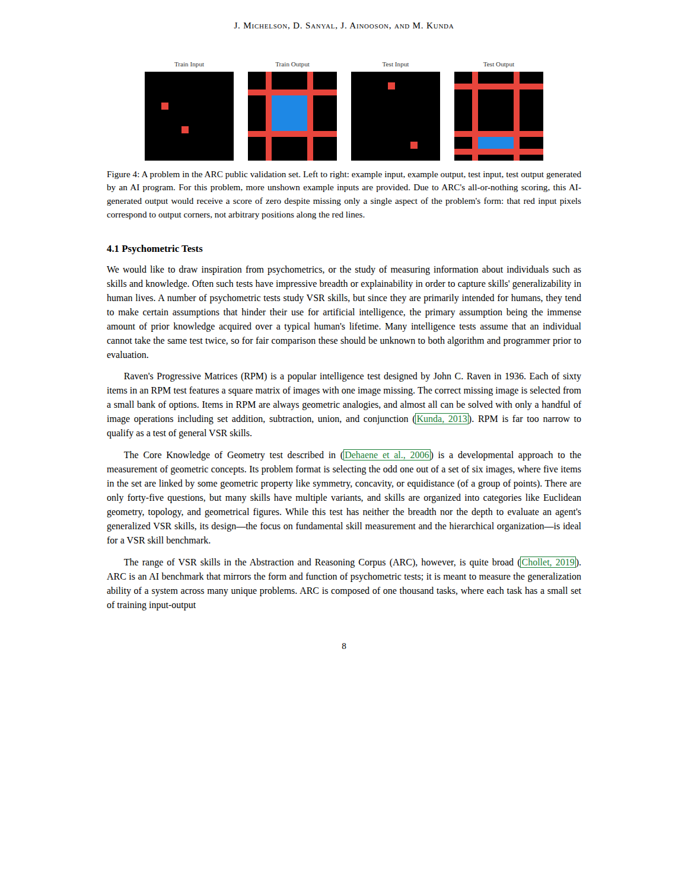J. Michelson, D. Sanyal, J. Ainooson, and M. Kunda
Train Input
Train Output
Test Input
Test Output
Figure 4: A problem in the ARC public validation set. Left to right: example input, example output, test input, test output generated by an AI program. For this problem, more unshown example inputs are provided. Due to ARC's all-or-nothing scoring, this AI-generated output would receive a score of zero despite missing only a single aspect of the problem's form: that red input pixels correspond to output corners, not arbitrary positions along the red lines.
4.1 Psychometric Tests
We would like to draw inspiration from psychometrics, or the study of measuring information about individuals such as skills and knowledge. Often such tests have impressive breadth or explainability in order to capture skills' generalizability in human lives. A number of psychometric tests study VSR skills, but since they are primarily intended for humans, they tend to make certain assumptions that hinder their use for artificial intelligence, the primary assumption being the immense amount of prior knowledge acquired over a typical human's lifetime. Many intelligence tests assume that an individual cannot take the same test twice, so for fair comparison these should be unknown to both algorithm and programmer prior to evaluation.
Raven's Progressive Matrices (RPM) is a popular intelligence test designed by John C. Raven in 1936. Each of sixty items in an RPM test features a square matrix of images with one image missing. The correct missing image is selected from a small bank of options. Items in RPM are always geometric analogies, and almost all can be solved with only a handful of image operations including set addition, subtraction, union, and conjunction (Kunda, 2013). RPM is far too narrow to qualify as a test of general VSR skills.
The Core Knowledge of Geometry test described in (Dehaene et al., 2006) is a developmental approach to the measurement of geometric concepts. Its problem format is selecting the odd one out of a set of six images, where five items in the set are linked by some geometric property like symmetry, concavity, or equidistance (of a group of points). There are only forty-five questions, but many skills have multiple variants, and skills are organized into categories like Euclidean geometry, topology, and geometrical figures. While this test has neither the breadth nor the depth to evaluate an agent's generalized VSR skills, its design—the focus on fundamental skill measurement and the hierarchical organization—is ideal for a VSR skill benchmark.
The range of VSR skills in the Abstraction and Reasoning Corpus (ARC), however, is quite broad (Chollet, 2019). ARC is an AI benchmark that mirrors the form and function of psychometric tests; it is meant to measure the generalization ability of a system across many unique problems. ARC is composed of one thousand tasks, where each task has a small set of training input-output
8